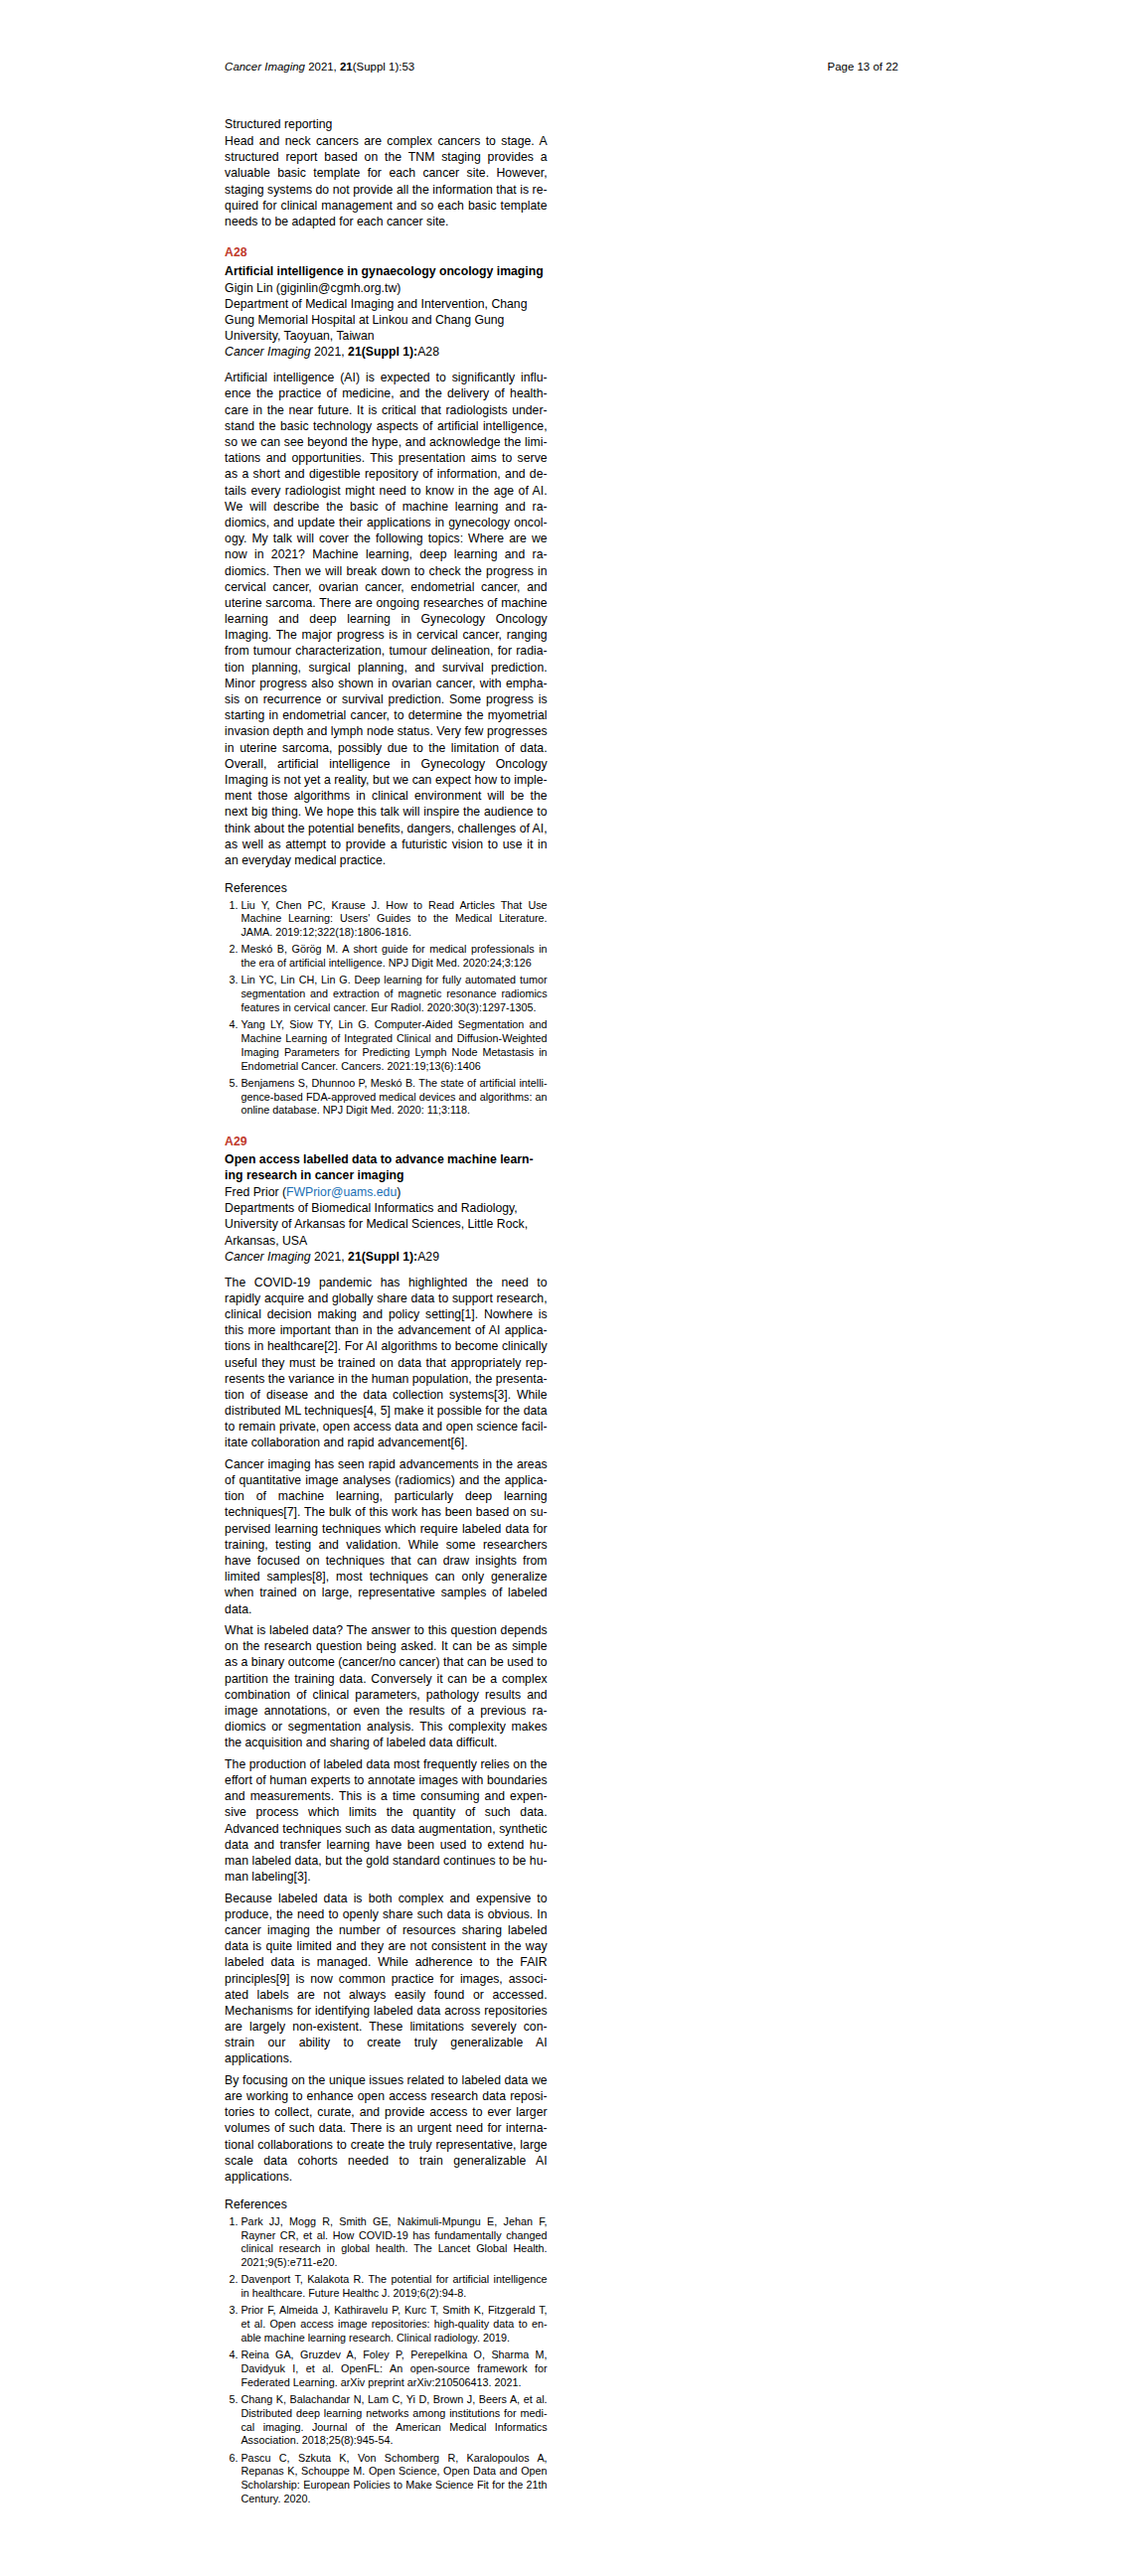Cancer Imaging 2021, 21(Suppl 1):53
Page 13 of 22
Structured reporting
Head and neck cancers are complex cancers to stage. A structured report based on the TNM staging provides a valuable basic template for each cancer site. However, staging systems do not provide all the information that is required for clinical management and so each basic template needs to be adapted for each cancer site.
A28
Artificial intelligence in gynaecology oncology imaging
Gigin Lin (giginlin@cgmh.org.tw)
Department of Medical Imaging and Intervention, Chang Gung Memorial Hospital at Linkou and Chang Gung University, Taoyuan, Taiwan
Cancer Imaging 2021, 21(Suppl 1): A28
Artificial intelligence (AI) is expected to significantly influence the practice of medicine, and the delivery of healthcare in the near future. It is critical that radiologists understand the basic technology aspects of artificial intelligence, so we can see beyond the hype, and acknowledge the limitations and opportunities. This presentation aims to serve as a short and digestible repository of information, and details every radiologist might need to know in the age of AI. We will describe the basic of machine learning and radiomics, and update their applications in gynecology oncology. My talk will cover the following topics: Where are we now in 2021? Machine learning, deep learning and radiomics. Then we will break down to check the progress in cervical cancer, ovarian cancer, endometrial cancer, and uterine sarcoma. There are ongoing researches of machine learning and deep learning in Gynecology Oncology Imaging. The major progress is in cervical cancer, ranging from tumour characterization, tumour delineation, for radiation planning, surgical planning, and survival prediction. Minor progress also shown in ovarian cancer, with emphasis on recurrence or survival prediction. Some progress is starting in endometrial cancer, to determine the myometrial invasion depth and lymph node status. Very few progresses in uterine sarcoma, possibly due to the limitation of data. Overall, artificial intelligence in Gynecology Oncology Imaging is not yet a reality, but we can expect how to implement those algorithms in clinical environment will be the next big thing. We hope this talk will inspire the audience to think about the potential benefits, dangers, challenges of AI, as well as attempt to provide a futuristic vision to use it in an everyday medical practice.
References
Liu Y, Chen PC, Krause J. How to Read Articles That Use Machine Learning: Users' Guides to the Medical Literature. JAMA. 2019:12;322(18):1806-1816.
Meskó B, Görög M. A short guide for medical professionals in the era of artificial intelligence. NPJ Digit Med. 2020:24;3:126
Lin YC, Lin CH, Lin G. Deep learning for fully automated tumor segmentation and extraction of magnetic resonance radiomics features in cervical cancer. Eur Radiol. 2020:30(3):1297-1305.
Yang LY, Siow TY, Lin G. Computer-Aided Segmentation and Machine Learning of Integrated Clinical and Diffusion-Weighted Imaging Parameters for Predicting Lymph Node Metastasis in Endometrial Cancer. Cancers. 2021:19;13(6):1406
Benjamens S, Dhunnoo P, Meskó B. The state of artificial intelligence-based FDA-approved medical devices and algorithms: an online database. NPJ Digit Med. 2020: 11;3:118.
A29
Open access labelled data to advance machine learning research in cancer imaging
Fred Prior (FWPrior@uams.edu)
Departments of Biomedical Informatics and Radiology, University of Arkansas for Medical Sciences, Little Rock, Arkansas, USA
Cancer Imaging 2021, 21(Suppl 1): A29
The COVID-19 pandemic has highlighted the need to rapidly acquire and globally share data to support research, clinical decision making and policy setting[1]. Nowhere is this more important than in the advancement of AI applications in healthcare[2]. For AI algorithms to become clinically useful they must be trained on data that appropriately represents the variance in the human population, the presentation of disease and the data collection systems[3]. While distributed ML techniques[4, 5] make it possible for the data to remain private, open access data and open science facilitate collaboration and rapid advancement[6].
Cancer imaging has seen rapid advancements in the areas of quantitative image analyses (radiomics) and the application of machine learning, particularly deep learning techniques[7]. The bulk of this work has been based on supervised learning techniques which require labeled data for training, testing and validation. While some researchers have focused on techniques that can draw insights from limited samples[8], most techniques can only generalize when trained on large, representative samples of labeled data.
What is labeled data? The answer to this question depends on the research question being asked. It can be as simple as a binary outcome (cancer/no cancer) that can be used to partition the training data. Conversely it can be a complex combination of clinical parameters, pathology results and image annotations, or even the results of a previous radiomics or segmentation analysis. This complexity makes the acquisition and sharing of labeled data difficult.
The production of labeled data most frequently relies on the effort of human experts to annotate images with boundaries and measurements. This is a time consuming and expensive process which limits the quantity of such data. Advanced techniques such as data augmentation, synthetic data and transfer learning have been used to extend human labeled data, but the gold standard continues to be human labeling[3].
Because labeled data is both complex and expensive to produce, the need to openly share such data is obvious. In cancer imaging the number of resources sharing labeled data is quite limited and they are not consistent in the way labeled data is managed. While adherence to the FAIR principles[9] is now common practice for images, associated labels are not always easily found or accessed. Mechanisms for identifying labeled data across repositories are largely non-existent. These limitations severely constrain our ability to create truly generalizable AI applications.
By focusing on the unique issues related to labeled data we are working to enhance open access research data repositories to collect, curate, and provide access to ever larger volumes of such data. There is an urgent need for international collaborations to create the truly representative, large scale data cohorts needed to train generalizable AI applications.
References
Park JJ, Mogg R, Smith GE, Nakimuli-Mpungu E, Jehan F, Rayner CR, et al. How COVID-19 has fundamentally changed clinical research in global health. The Lancet Global Health. 2021;9(5):e711-e20.
Davenport T, Kalakota R. The potential for artificial intelligence in healthcare. Future Healthc J. 2019;6(2):94-8.
Prior F, Almeida J, Kathiravelu P, Kurc T, Smith K, Fitzgerald T, et al. Open access image repositories: high-quality data to enable machine learning research. Clinical radiology. 2019.
Reina GA, Gruzdev A, Foley P, Perepelkina O, Sharma M, Davidyuk I, et al. OpenFL: An open-source framework for Federated Learning. arXiv preprint arXiv:210506413. 2021.
Chang K, Balachandar N, Lam C, Yi D, Brown J, Beers A, et al. Distributed deep learning networks among institutions for medical imaging. Journal of the American Medical Informatics Association. 2018;25(8):945-54.
Pascu C, Szkuta K, Von Schomberg R, Karalopoulos A, Repanas K, Schouppe M. Open Science, Open Data and Open Scholarship: European Policies to Make Science Fit for the 21th Century. 2020.